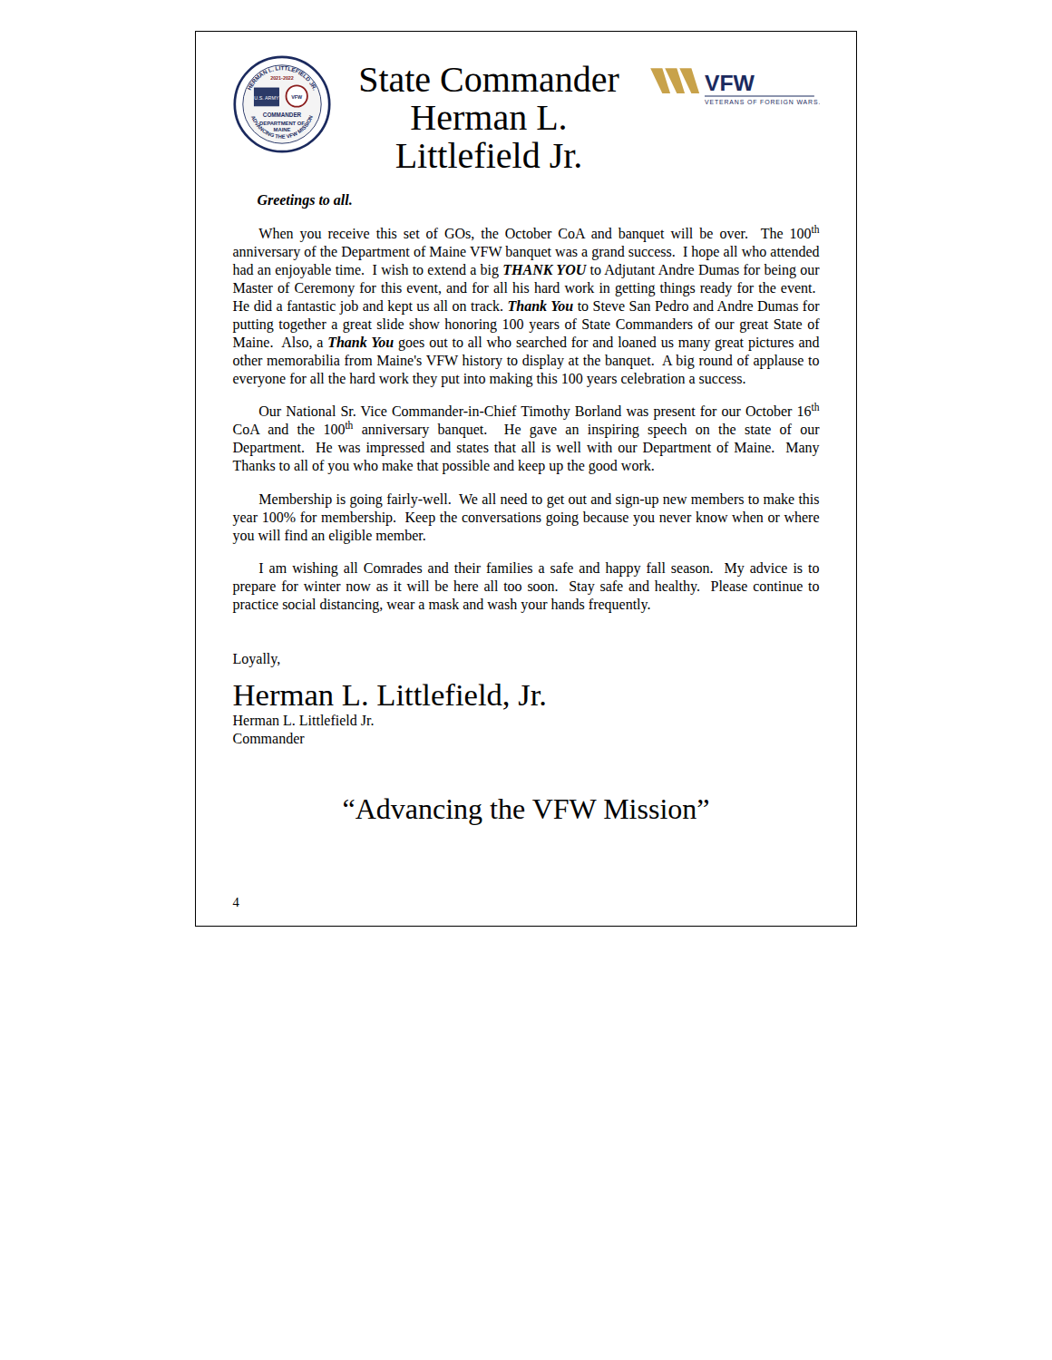HERMAN L. LITTLEFIELD JR. ADVANCING THE VFW MISSION 2021-2022 U.S. ARMY VFW COMMANDER DEPARTMENT OF MAINE
State Commander
Herman L. Littlefield Jr.
VFW VETERANS OF FOREIGN WARS.
Greetings to all.
When you receive this set of GOs, the October CoA and banquet will be over. The 100th anniversary of the Department of Maine VFW banquet was a grand success. I hope all who attended had an enjoyable time. I wish to extend a big THANK YOU to Adjutant Andre Dumas for being our Master of Ceremony for this event, and for all his hard work in getting things ready for the event. He did a fantastic job and kept us all on track. Thank You to Steve San Pedro and Andre Dumas for putting together a great slide show honoring 100 years of State Commanders of our great State of Maine. Also, a Thank You goes out to all who searched for and loaned us many great pictures and other memorabilia from Maine's VFW history to display at the banquet. A big round of applause to everyone for all the hard work they put into making this 100 years celebration a success.
Our National Sr. Vice Commander-in-Chief Timothy Borland was present for our October 16th CoA and the 100th anniversary banquet. He gave an inspiring speech on the state of our Department. He was impressed and states that all is well with our Department of Maine. Many Thanks to all of you who make that possible and keep up the good work.
Membership is going fairly-well. We all need to get out and sign-up new members to make this year 100% for membership. Keep the conversations going because you never know when or where you will find an eligible member.
I am wishing all Comrades and their families a safe and happy fall season. My advice is to prepare for winter now as it will be here all too soon. Stay safe and healthy. Please continue to practice social distancing, wear a mask and wash your hands frequently.
Loyally,
Herman L. Littlefield, Jr.
Herman L. Littlefield Jr.
Commander
“Advancing the VFW Mission”
4